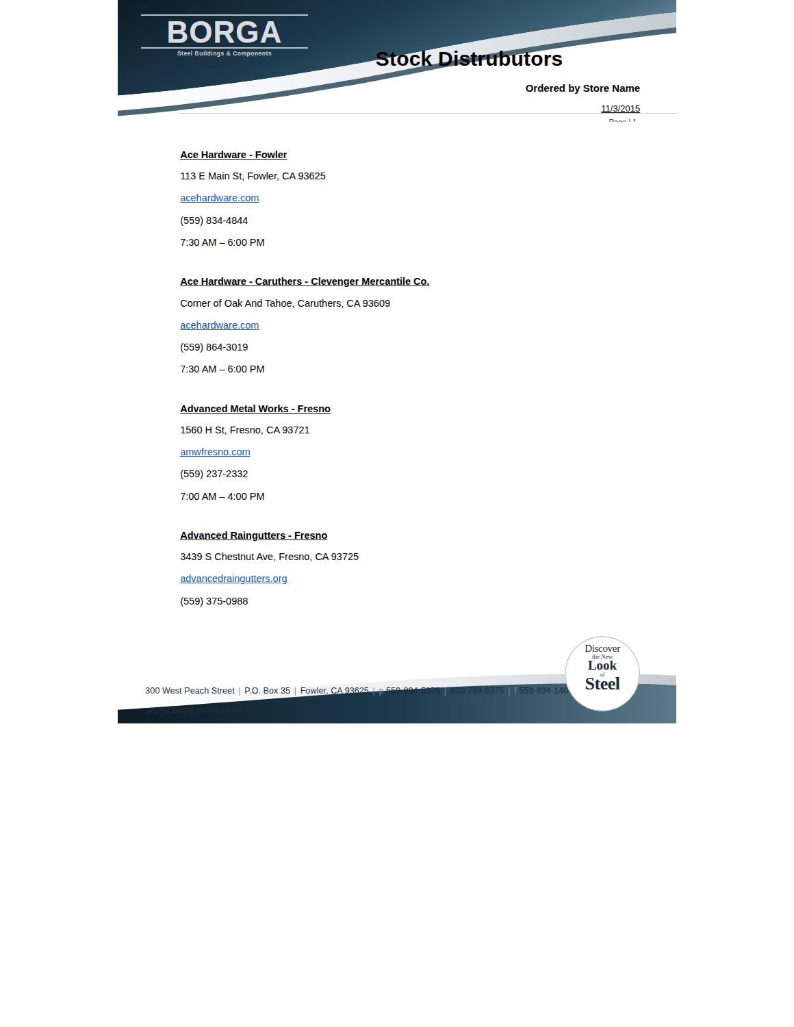BORGA
Steel Buildings & Components
Stock Distrubutors
Ordered by Store Name
11/3/2015
Page | 1
Ace Hardware - Fowler
113 E Main St, Fowler, CA 93625
acehardware.com
(559) 834-4844
7:30 AM – 6:00 PM
Ace Hardware - Caruthers - Clevenger Mercantile Co.
Corner of Oak And Tahoe, Caruthers, CA 93609
acehardware.com
(559) 864-3019
7:30 AM – 6:00 PM
Advanced Metal Works - Fresno
1560 H St, Fresno, CA 93721
amwfresno.com
(559) 237-2332
7:00 AM – 4:00 PM
Advanced Raingutters - Fresno
3439 S Chestnut Ave, Fresno, CA 93725
advancedraingutters.org
(559) 375-0988
300 West Peach Street | P.O. Box 35 | Fowler, CA 93625 | p 559-834-5375 | 800-788-5375 | f 559-834-1406
www.borgasteel.com
Discover
the New
Look
of
Steel